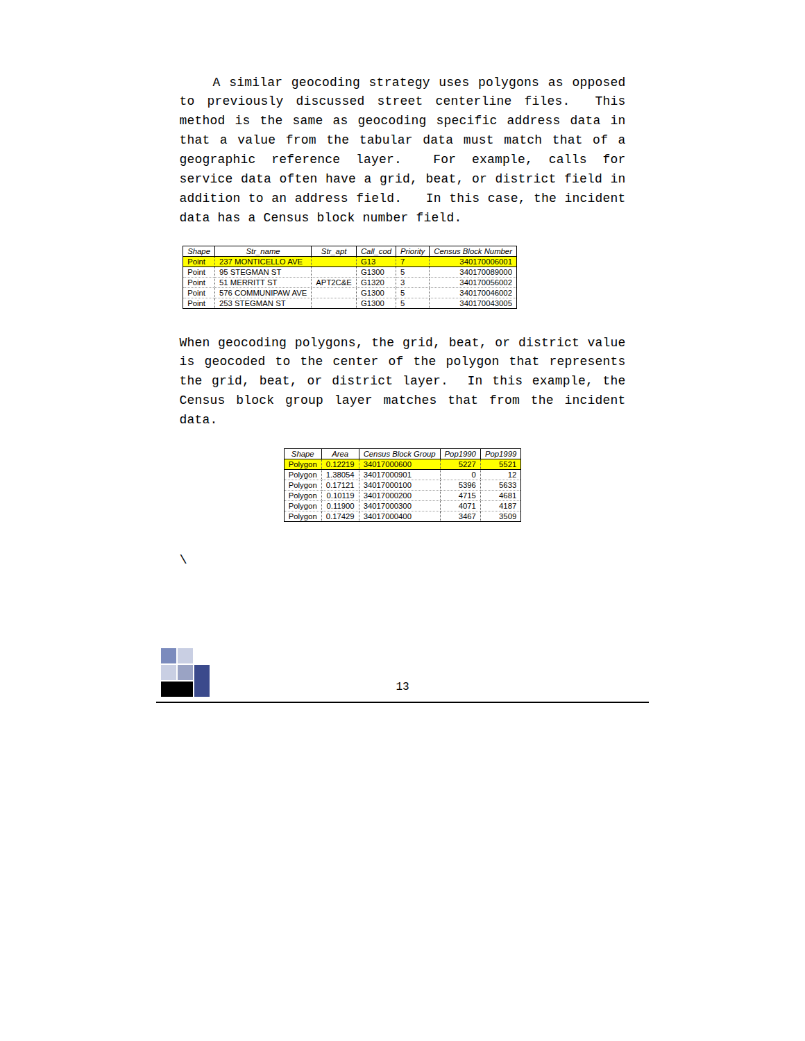A similar geocoding strategy uses polygons as opposed to previously discussed street centerline files. This method is the same as geocoding specific address data in that a value from the tabular data must match that of a geographic reference layer. For example, calls for service data often have a grid, beat, or district field in addition to an address field. In this case, the incident data has a Census block number field.
| Shape | Str_name | Str_apt | Call_cod | Priority | Census Block Number |
| --- | --- | --- | --- | --- | --- |
| Point | 237 MONTICELLO AVE | | G13 | 7 | 340170006001 |
| Point | 95 STEGMAN ST | | G1300 | 5 | 340170089000 |
| Point | 51 MERRITT ST | APT2C&E | G1320 | 3 | 340170056002 |
| Point | 576 COMMUNIPAW AVE | | G1300 | 5 | 340170046002 |
| Point | 253 STEGMAN ST | | G1300 | 5 | 340170043005 |
When geocoding polygons, the grid, beat, or district value is geocoded to the center of the polygon that represents the grid, beat, or district layer. In this example, the Census block group layer matches that from the incident data.
| Shape | Area | Census Block Group | Pop1990 | Pop1999 |
| --- | --- | --- | --- | --- |
| Polygon | 0.12219 | 34017000600 | 5227 | 5521 |
| Polygon | 1.38054 | 34017000901 | 0 | 12 |
| Polygon | 0.17121 | 34017000100 | 5396 | 5633 |
| Polygon | 0.10119 | 34017000200 | 4715 | 4681 |
| Polygon | 0.11900 | 34017000300 | 4071 | 4187 |
| Polygon | 0.17429 | 34017000400 | 3467 | 3509 |
\
13